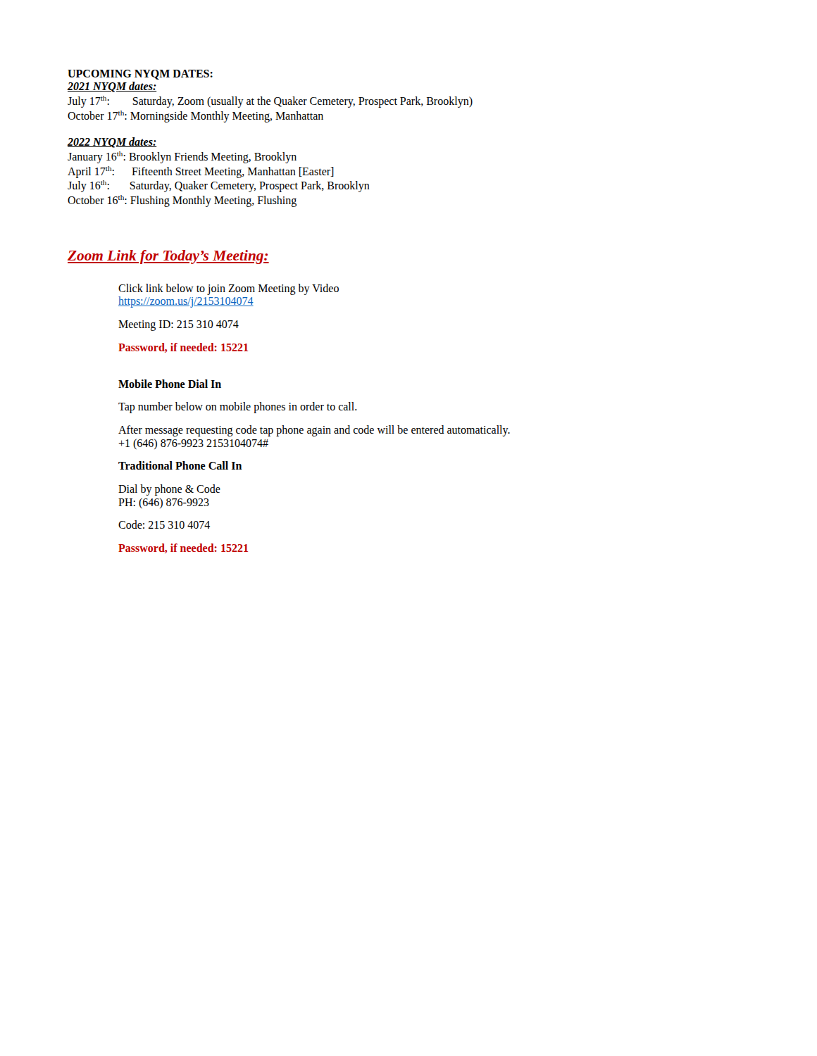Upcoming NYQM Dates:
2021 NYQM dates:
July 17th: Saturday, Zoom (usually at the Quaker Cemetery, Prospect Park, Brooklyn)
October 17th: Morningside Monthly Meeting, Manhattan
2022 NYQM dates:
January 16th: Brooklyn Friends Meeting, Brooklyn
April 17th: Fifteenth Street Meeting, Manhattan [Easter]
July 16th: Saturday, Quaker Cemetery, Prospect Park, Brooklyn
October 16th: Flushing Monthly Meeting, Flushing
Zoom Link for Today’s Meeting:
Click link below to join Zoom Meeting by Video
https://zoom.us/j/2153104074
Meeting ID: 215 310 4074
Password, if needed: 15221
Mobile Phone Dial In
Tap number below on mobile phones in order to call.
After message requesting code tap phone again and code will be entered automatically.
+1 (646) 876-9923 2153104074#
Traditional Phone Call In
Dial by phone & Code
PH: (646) 876-9923
Code: 215 310 4074
Password, if needed: 15221